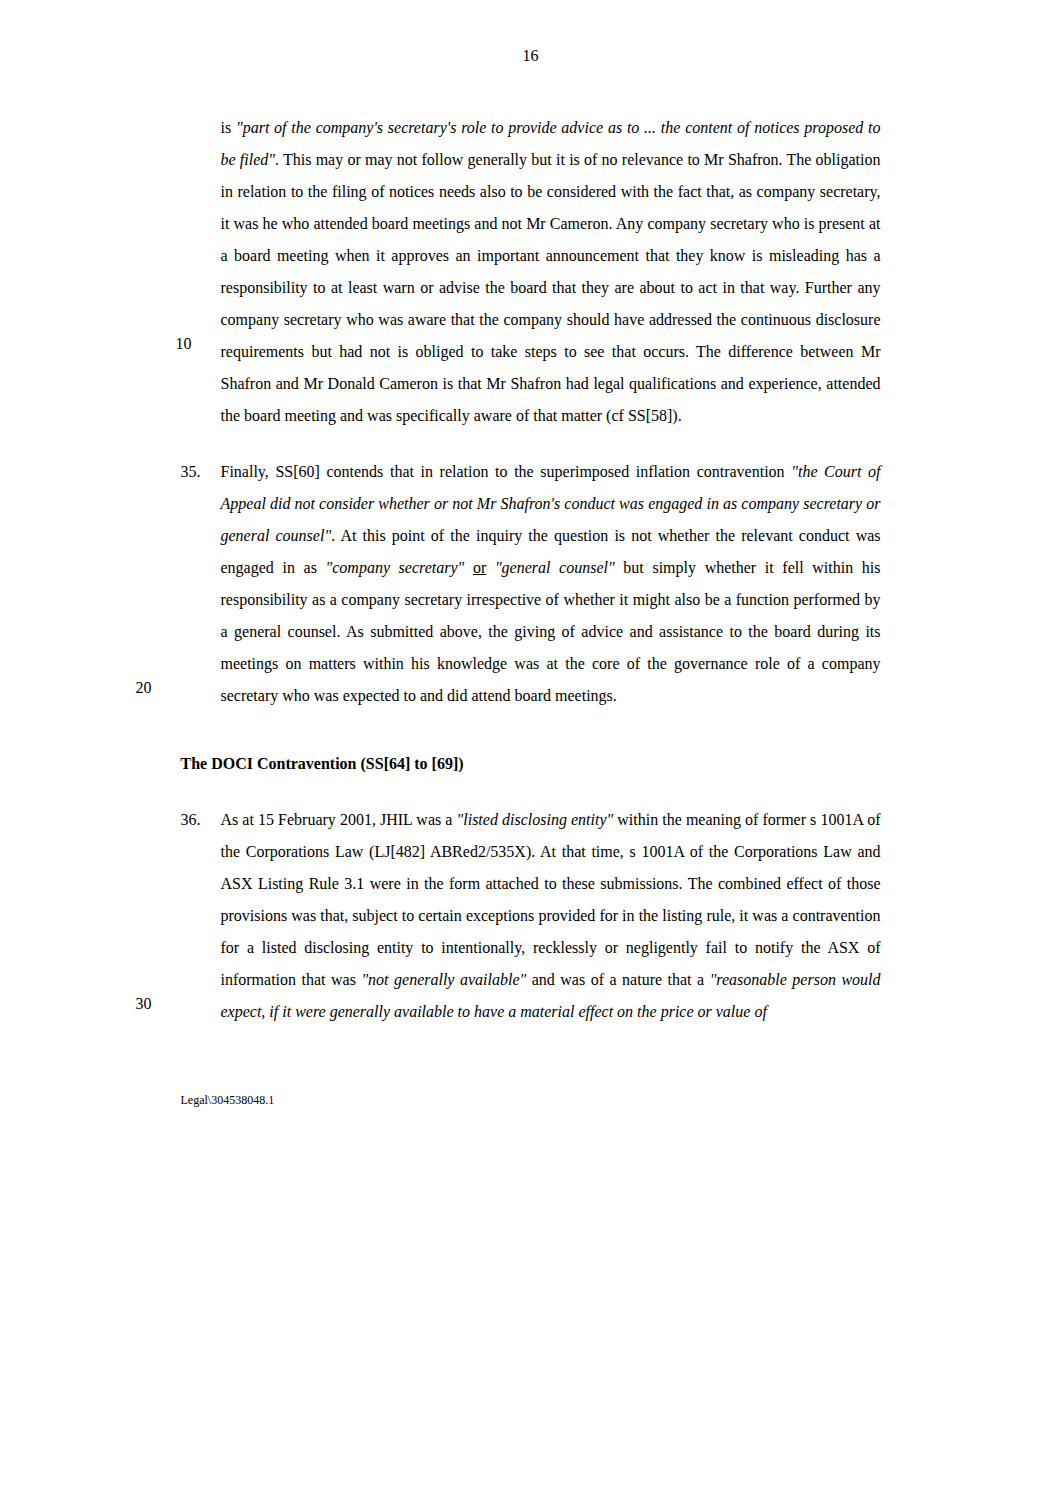16
is "part of the company's secretary's role to provide advice as to ... the content of notices proposed to be filed". This may or may not follow generally but it is of no relevance to Mr Shafron. The obligation in relation to the filing of notices needs also to be considered with the fact that, as company secretary, it was he who attended board meetings and not Mr Cameron. Any company secretary who is present at a board meeting when it approves an important announcement that they know is misleading has a responsibility to at least warn or advise the board that they are about to act in that way. Further any company secretary who was aware that the company should have addressed the continuous disclosure requirements but had not is obliged to take steps to see that occurs. The difference between Mr Shafron and Mr Donald Cameron is that Mr Shafron had legal qualifications and experience, attended the board meeting and was specifically aware of that matter (cf SS[58]). 10
35.
Finally, SS[60] contends that in relation to the superimposed inflation contravention "the Court of Appeal did not consider whether or not Mr Shafron's conduct was engaged in as company secretary or general counsel". At this point of the inquiry the question is not whether the relevant conduct was engaged in as "company secretary" or "general counsel" but simply whether it fell within his responsibility as a company secretary irrespective of whether it might also be a function performed by a general counsel. As submitted above, the giving of advice and assistance to the board during its meetings on matters within his knowledge was at the core of the governance role of a company secretary who was expected to and did attend board meetings.
20
The DOCI Contravention (SS[64] to [69])
36.
As at 15 February 2001, JHIL was a "listed disclosing entity" within the meaning of former s 1001A of the Corporations Law (LJ[482] ABRed2/535X). At that time, s 1001A of the Corporations Law and ASX Listing Rule 3.1 were in the form attached to these submissions. The combined effect of those provisions was that, subject to certain exceptions provided for in the listing rule, it was a contravention for a listed disclosing entity to intentionally, recklessly or negligently fail to notify the ASX of information that was "not generally available" and was of a nature that a "reasonable person would expect, if it were generally available to have a material effect on the price or value of
30
Legal\304538048.1